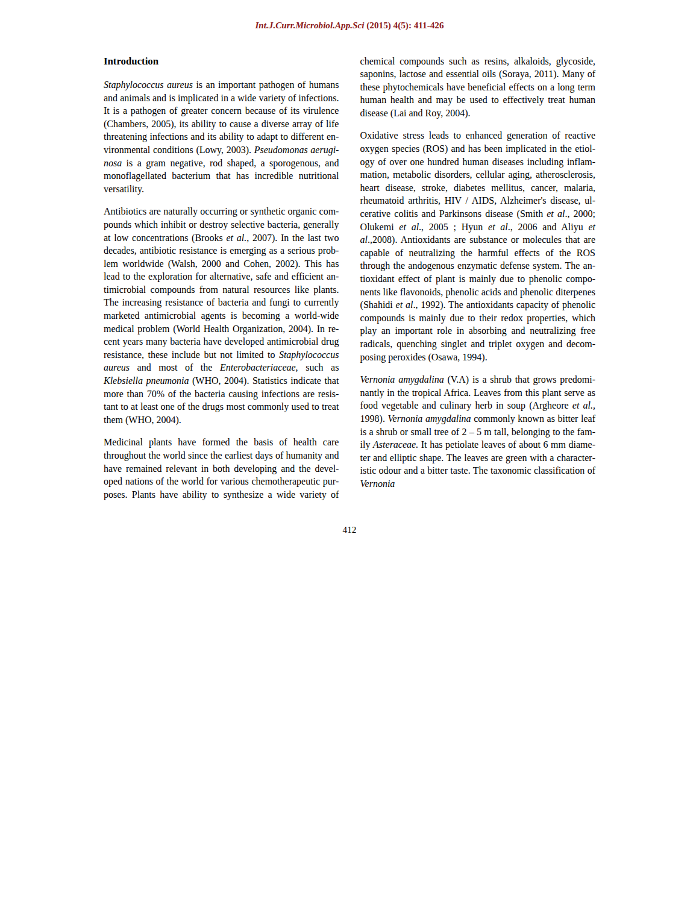Int.J.Curr.Microbiol.App.Sci (2015) 4(5): 411-426
Introduction
Staphylococcus aureus is an important pathogen of humans and animals and is implicated in a wide variety of infections. It is a pathogen of greater concern because of its virulence (Chambers, 2005), its ability to cause a diverse array of life threatening infections and its ability to adapt to different environmental conditions (Lowy, 2003). Pseudomonas aeruginosa is a gram negative, rod shaped, a sporogenous, and monoflagellated bacterium that has incredible nutritional versatility.
Antibiotics are naturally occurring or synthetic organic compounds which inhibit or destroy selective bacteria, generally at low concentrations (Brooks et al., 2007). In the last two decades, antibiotic resistance is emerging as a serious problem worldwide (Walsh, 2000 and Cohen, 2002). This has lead to the exploration for alternative, safe and efficient antimicrobial compounds from natural resources like plants. The increasing resistance of bacteria and fungi to currently marketed antimicrobial agents is becoming a world-wide medical problem (World Health Organization, 2004). In recent years many bacteria have developed antimicrobial drug resistance, these include but not limited to Staphylococcus aureus and most of the Enterobacteriaceae, such as Klebsiella pneumonia (WHO, 2004). Statistics indicate that more than 70% of the bacteria causing infections are resistant to at least one of the drugs most commonly used to treat them (WHO, 2004).
Medicinal plants have formed the basis of health care throughout the world since the earliest days of humanity and have remained relevant in both developing and the developed nations of the world for various chemotherapeutic purposes. Plants have ability to synthesize a wide variety of chemical compounds such as resins, alkaloids, glycoside, saponins, lactose and essential oils (Soraya, 2011). Many of these phytochemicals have beneficial effects on a long term human health and may be used to effectively treat human disease (Lai and Roy, 2004).
Oxidative stress leads to enhanced generation of reactive oxygen species (ROS) and has been implicated in the etiology of over one hundred human diseases including inflammation, metabolic disorders, cellular aging, atherosclerosis, heart disease, stroke, diabetes mellitus, cancer, malaria, rheumatoid arthritis, HIV / AIDS, Alzheimer's disease, ulcerative colitis and Parkinsons disease (Smith et al., 2000; Olukemi et al., 2005 ; Hyun et al., 2006 and Aliyu et al.,2008). Antioxidants are substance or molecules that are capable of neutralizing the harmful effects of the ROS through the andogenous enzymatic defense system. The antioxidant effect of plant is mainly due to phenolic components like flavonoids, phenolic acids and phenolic diterpenes (Shahidi et al., 1992). The antioxidants capacity of phenolic compounds is mainly due to their redox properties, which play an important role in absorbing and neutralizing free radicals, quenching singlet and triplet oxygen and decomposing peroxides (Osawa, 1994).
Vernonia amygdalina (V.A) is a shrub that grows predominantly in the tropical Africa. Leaves from this plant serve as food vegetable and culinary herb in soup (Argheore et al., 1998). Vernonia amygdalina commonly known as bitter leaf is a shrub or small tree of 2 – 5 m tall, belonging to the family Asteraceae. It has petiolate leaves of about 6 mm diameter and elliptic shape. The leaves are green with a characteristic odour and a bitter taste. The taxonomic classification of Vernonia
412